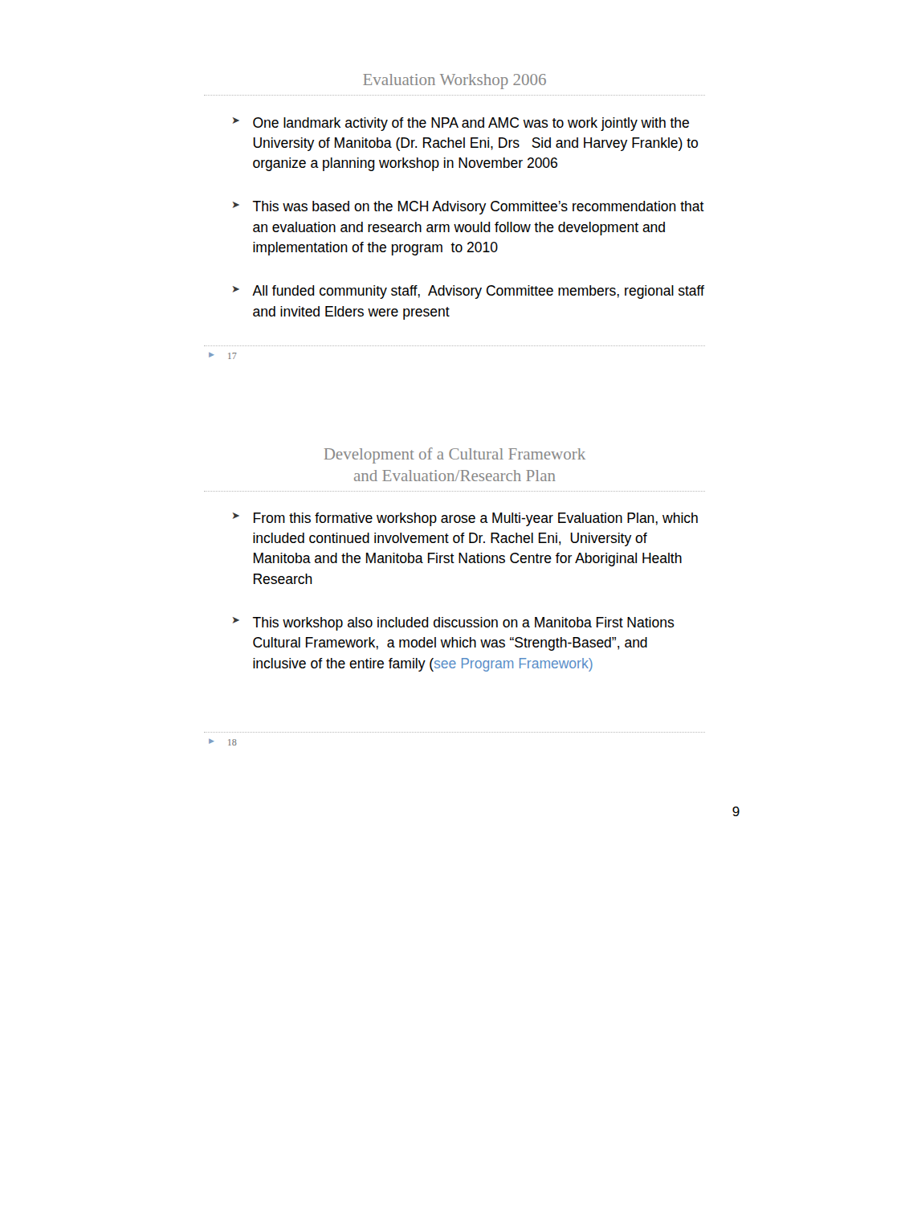Evaluation Workshop 2006
One landmark activity of the NPA and AMC was to work jointly with the University of Manitoba (Dr. Rachel Eni, Drs Sid and Harvey Frankle) to organize a planning workshop in November 2006
This was based on the MCH Advisory Committee’s recommendation that an evaluation and research arm would follow the development and implementation of the program to 2010
All funded community staff, Advisory Committee members, regional staff and invited Elders were present
17
Development of a Cultural Framework
and Evaluation/Research Plan
From this formative workshop arose a Multi-year Evaluation Plan, which included continued involvement of Dr. Rachel Eni, University of Manitoba and the Manitoba First Nations Centre for Aboriginal Health Research
This workshop also included discussion on a Manitoba First Nations Cultural Framework, a model which was “Strength-Based”, and inclusive of the entire family (see Program Framework)
18
9